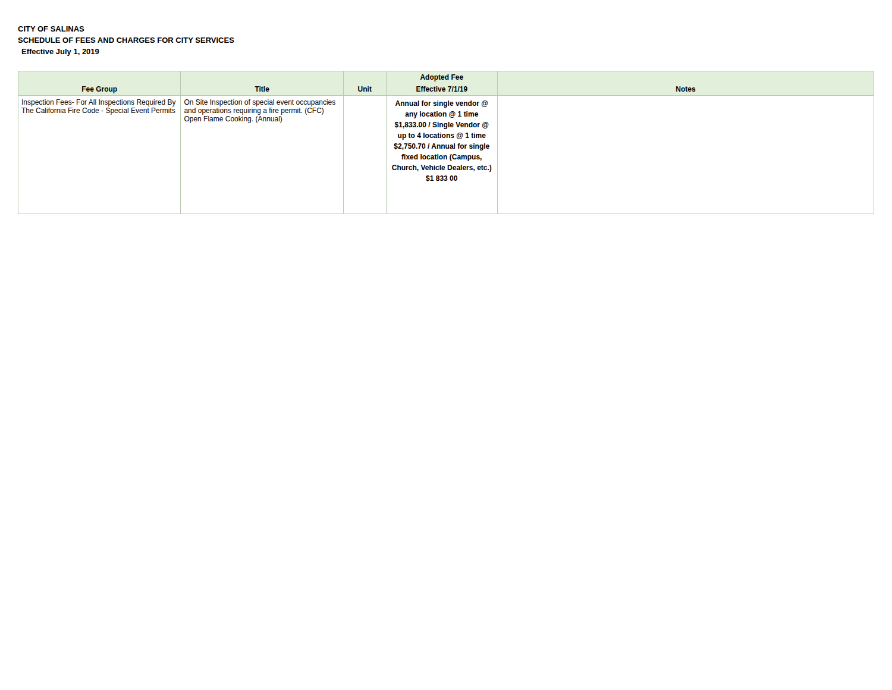CITY OF SALINAS
SCHEDULE OF FEES AND CHARGES FOR CITY SERVICES
Effective July 1, 2019
| | | | Adopted Fee | |
| --- | --- | --- | --- | --- |
| Fee Group | Title | Unit | Effective 7/1/19 | Notes |
| Inspection Fees- For All Inspections Required By The California Fire Code - Special Event Permits | On Site Inspection of special event occupancies and operations requiring a fire permit. (CFC) Open Flame Cooking. (Annual) | | Annual for single vendor @ any location @ 1 time $1,833.00 / Single Vendor @ up to 4 locations @ 1 time $2,750.70 / Annual for single fixed location (Campus, Church, Vehicle Dealers, etc.) $1 833 00 | |